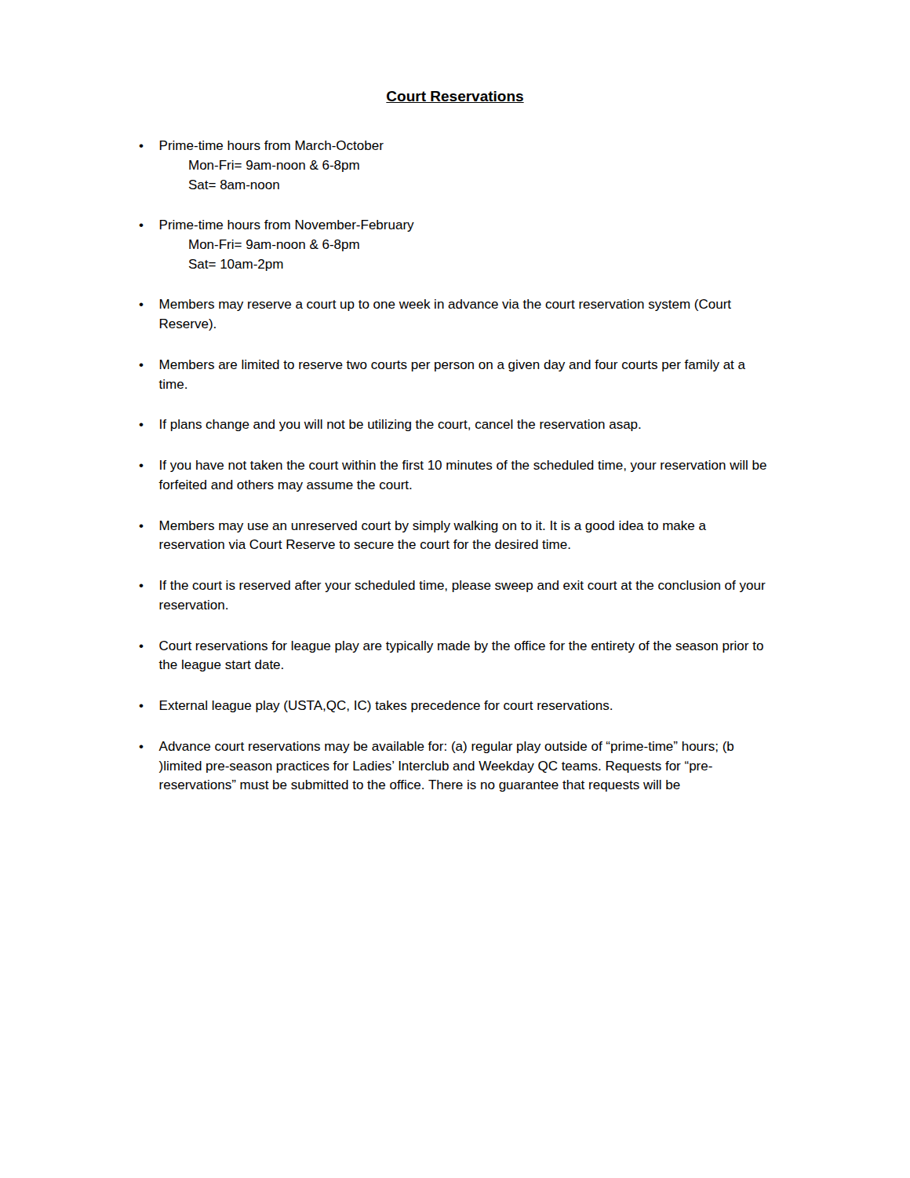Court Reservations
Prime-time hours from March-October Mon-Fri= 9am-noon & 6-8pm Sat= 8am-noon
Prime-time hours from November-February Mon-Fri= 9am-noon & 6-8pm Sat= 10am-2pm
Members may reserve a court up to one week in advance via the court reservation system (Court Reserve).
Members are limited to reserve two courts per person on a given day and four courts per family at a time.
If plans change and you will not be utilizing the court, cancel the reservation asap.
If you have not taken the court within the first 10 minutes of the scheduled time, your reservation will be forfeited and others may assume the court.
Members may use an unreserved court by simply walking on to it. It is a good idea to make a reservation via Court Reserve to secure the court for the desired time.
If the court is reserved after your scheduled time, please sweep and exit court at the conclusion of your reservation.
Court reservations for league play are typically made by the office for the entirety of the season prior to the league start date.
External league play (USTA,QC, IC) takes precedence for court reservations.
Advance court reservations may be available for: (a) regular play outside of “prime-time” hours; (b )limited pre-season practices for Ladies’ Interclub and Weekday QC teams. Requests for “pre-reservations” must be submitted to the office. There is no guarantee that requests will be